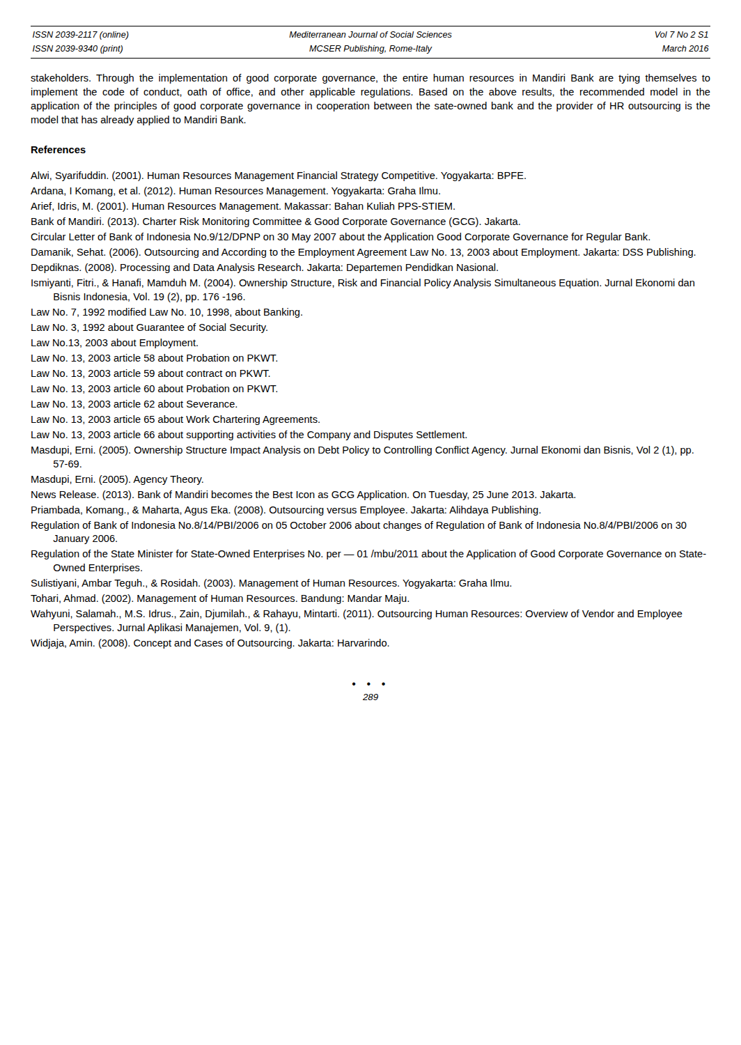| ISSN 2039-2117 (online) | Mediterranean Journal of Social Sciences | Vol 7 No 2 S1 |
| ISSN 2039-9340 (print) | MCSER Publishing, Rome-Italy | March 2016 |
stakeholders. Through the implementation of good corporate governance, the entire human resources in Mandiri Bank are tying themselves to implement the code of conduct, oath of office, and other applicable regulations. Based on the above results, the recommended model in the application of the principles of good corporate governance in cooperation between the sate-owned bank and the provider of HR outsourcing is the model that has already applied to Mandiri Bank.
References
Alwi, Syarifuddin. (2001). Human Resources Management Financial Strategy Competitive. Yogyakarta: BPFE.
Ardana, I Komang, et al. (2012). Human Resources Management. Yogyakarta: Graha Ilmu.
Arief, Idris, M. (2001). Human Resources Management. Makassar: Bahan Kuliah PPS-STIEM.
Bank of Mandiri. (2013). Charter Risk Monitoring Committee & Good Corporate Governance (GCG). Jakarta.
Circular Letter of Bank of Indonesia No.9/12/DPNP on 30 May 2007 about the Application Good Corporate Governance for Regular Bank.
Damanik, Sehat. (2006). Outsourcing and According to the Employment Agreement Law No. 13, 2003 about Employment. Jakarta: DSS Publishing.
Depdiknas. (2008). Processing and Data Analysis Research. Jakarta: Departemen Pendidkan Nasional.
Ismiyanti, Fitri., & Hanafi, Mamduh M. (2004). Ownership Structure, Risk and Financial Policy Analysis Simultaneous Equation. Jurnal Ekonomi dan Bisnis Indonesia, Vol. 19 (2), pp. 176 -196.
Law No. 7, 1992 modified Law No. 10, 1998, about Banking.
Law No. 3, 1992 about Guarantee of Social Security.
Law No.13, 2003 about Employment.
Law No. 13, 2003 article 58 about Probation on PKWT.
Law No. 13, 2003 article 59 about contract on PKWT.
Law No. 13, 2003 article 60 about Probation on PKWT.
Law No. 13, 2003 article 62 about Severance.
Law No. 13, 2003 article 65 about Work Chartering Agreements.
Law No. 13, 2003 article 66 about supporting activities of the Company and Disputes Settlement.
Masdupi, Erni. (2005). Ownership Structure Impact Analysis on Debt Policy to Controlling Conflict Agency. Jurnal Ekonomi dan Bisnis, Vol 2 (1), pp. 57-69.
Masdupi, Erni. (2005). Agency Theory.
News Release. (2013). Bank of Mandiri becomes the Best Icon as GCG Application. On Tuesday, 25 June 2013. Jakarta.
Priambada, Komang., & Maharta, Agus Eka. (2008). Outsourcing versus Employee. Jakarta: Alihdaya Publishing.
Regulation of Bank of Indonesia No.8/14/PBI/2006 on 05 October 2006 about changes of Regulation of Bank of Indonesia No.8/4/PBI/2006 on 30 January 2006.
Regulation of the State Minister for State-Owned Enterprises No. per — 01 /mbu/2011 about the Application of Good Corporate Governance on State-Owned Enterprises.
Sulistiyani, Ambar Teguh., & Rosidah. (2003). Management of Human Resources. Yogyakarta: Graha Ilmu.
Tohari, Ahmad. (2002). Management of Human Resources. Bandung: Mandar Maju.
Wahyuni, Salamah., M.S. Idrus., Zain, Djumilah., & Rahayu, Mintarti. (2011). Outsourcing Human Resources: Overview of Vendor and Employee Perspectives. Jurnal Aplikasi Manajemen, Vol. 9, (1).
Widjaja, Amin. (2008). Concept and Cases of Outsourcing. Jakarta: Harvarindo.
• • •
289